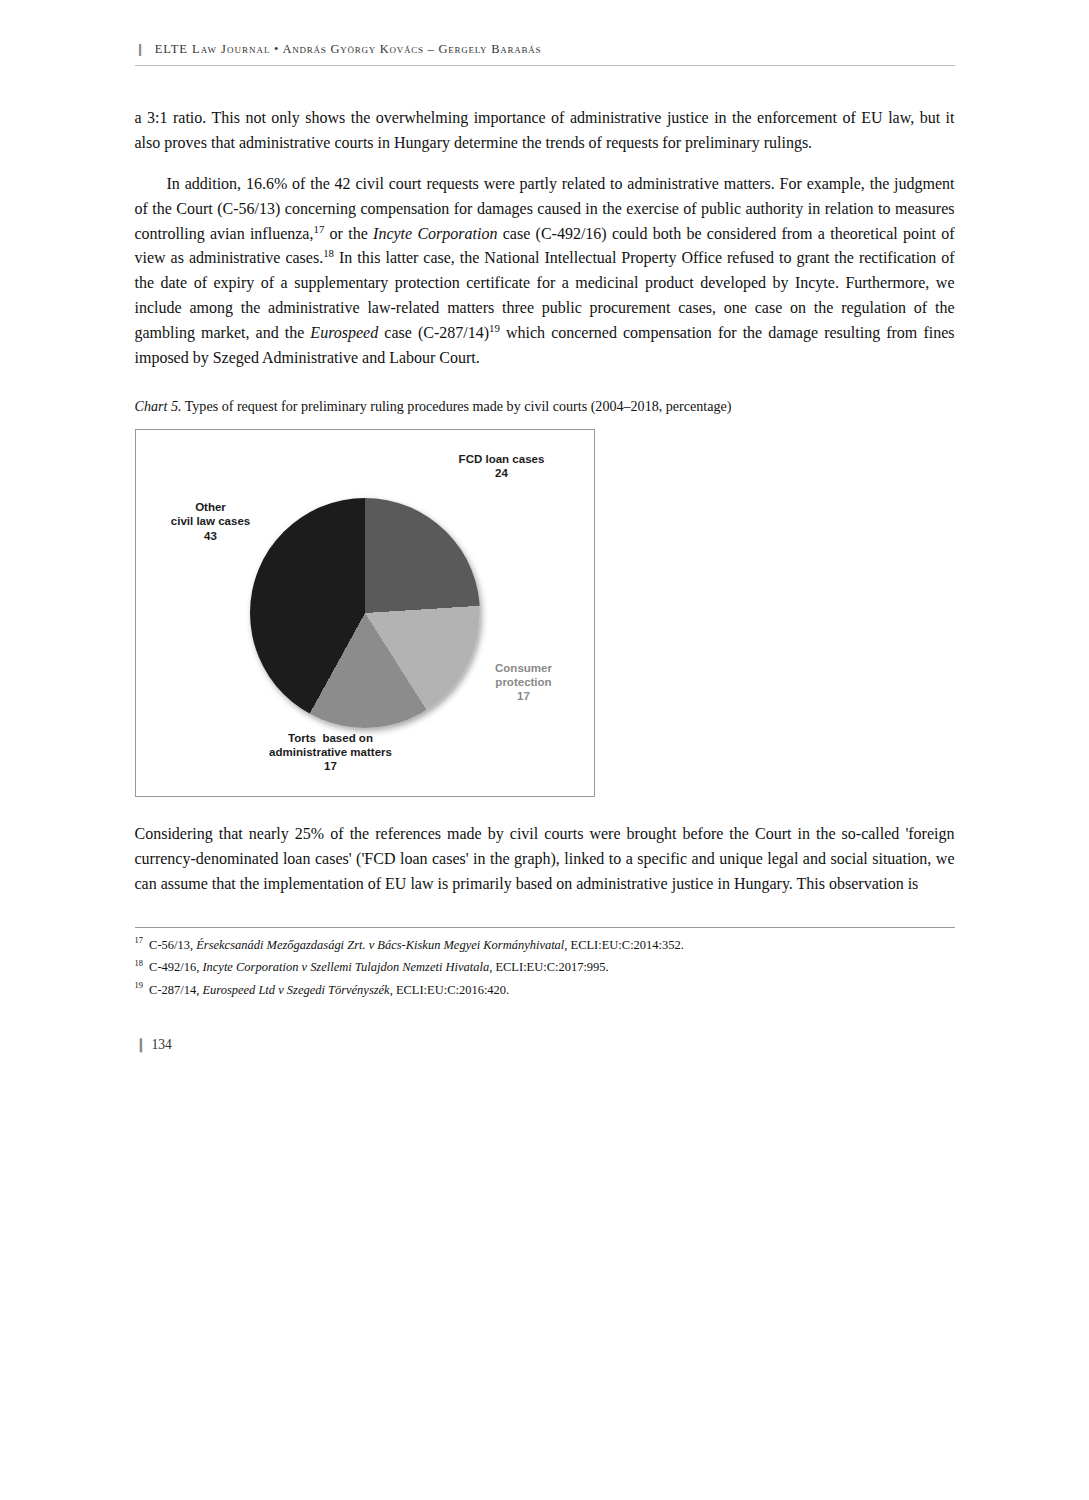❙ ELTE Law Journal • András György Kovács – Gergely Barabás
a 3:1 ratio. This not only shows the overwhelming importance of administrative justice in the enforcement of EU law, but it also proves that administrative courts in Hungary determine the trends of requests for preliminary rulings.
In addition, 16.6% of the 42 civil court requests were partly related to administrative matters. For example, the judgment of the Court (C-56/13) concerning compensation for damages caused in the exercise of public authority in relation to measures controlling avian influenza,17 or the Incyte Corporation case (C-492/16) could both be considered from a theoretical point of view as administrative cases.18 In this latter case, the National Intellectual Property Office refused to grant the rectification of the date of expiry of a supplementary protection certificate for a medicinal product developed by Incyte. Furthermore, we include among the administrative law-related matters three public procurement cases, one case on the regulation of the gambling market, and the Eurospeed case (C-287/14)19 which concerned compensation for the damage resulting from fines imposed by Szeged Administrative and Labour Court.
Chart 5. Types of request for preliminary ruling procedures made by civil courts (2004–2018, percentage)
FCD loan cases
24
Other
civil law cases
43
Consumer
protection
17
Torts based on
administrative matters
17
Considering that nearly 25% of the references made by civil courts were brought before the Court in the so-called 'foreign currency-denominated loan cases' ('FCD loan cases' in the graph), linked to a specific and unique legal and social situation, we can assume that the implementation of EU law is primarily based on administrative justice in Hungary. This observation is
17 C-56/13, Érsekcsanádi Mezőgazdasági Zrt. v Bács-Kiskun Megyei Kormányhivatal, ECLI:EU:C:2014:352.
18 C-492/16, Incyte Corporation v Szellemi Tulajdon Nemzeti Hivatala, ECLI:EU:C:2017:995.
19 C-287/14, Eurospeed Ltd v Szegedi Törvényszék, ECLI:EU:C:2016:420.
❙134